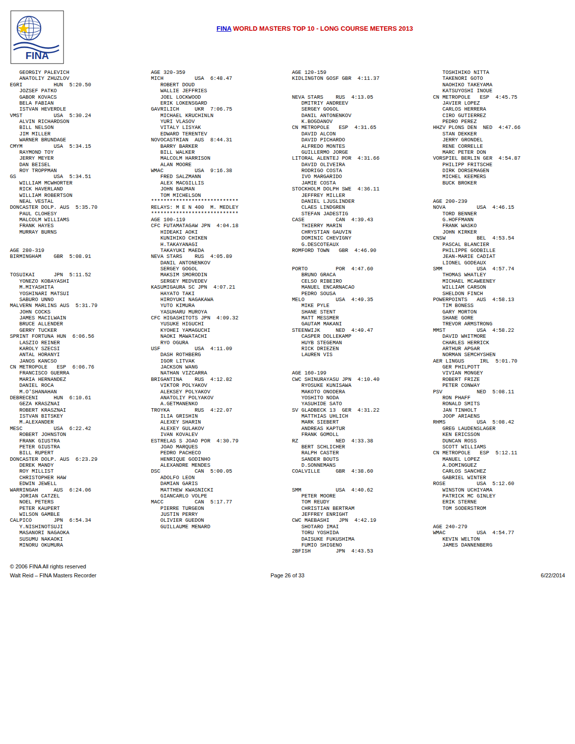FINA
FINA WORLD MASTERS TOP 10 - LONG COURSE METERS 2013
GEORGIY PALEVICH ANATOLIY ZHUZLOV EGRI HUN 5:20.50 JOZSEF PATKO GABOR KOVACS BELA FABIAN ISTVAN HEVERDLE VMST USA 5:30.24 ALVIN RICHARDSON BILL NELSON JIM MILLER WARNER BRUNDAGE CMYM USA 5:34.15 RAYMOND TOY JERRY MEYER DAN BEISEL ROY TROPPMAN GS USA 5:34.51 WILLIAM MCWHORTER RICK HAVERLAND WILLIAM ROBERTSON NEAL VESTAL DONCASTER DOLP. AUS 5:35.70 PAUL CLOHESY MALCOLM WILLIAMS FRANK HAYES MURRAY BURNS AGE 280-319 BIRMINGHAM GBR 5:08.91 TOSUIKAI JPN 5:11.52 YONEZO KOBAYASHI M.MIYASHITA YOSHINARI MATSUI SABURO UNNO MALVERN MARLINS AUS 5:31.79 JOHN COCKS JAMES MACILWAIN BRUCE ALLENDER GERRY TUCKER SPRINT FORTUNA HUN 6:06.56 LASZIO REINER KAROLY SZECSI ANTAL HORANYI JANOS KANCSO CN METROPOLE ESP 6:06.76 FRANCISCO GUERRA MARIA HERNANDEZ DANIEL ROCA M.O'SHANAHAN DEBRECENI HUN 6:10.61 GEZA KRASZNAI ROBERT KRASZNAI ISTVAN BITSKEY M.ALEXANDER MESC USA 6:22.42 ROBERT JOHNSTON FRANK GIUSTRA PETER GIUSTRA BILL RUPERT DONCASTER DOLP. AUS 6:23.29 DEREK MANDY ROY MILLIST CHRISTOPHER HAW EDWIN JEWELL WARRINGAH AUS 6:24.06 JORIAN CATZEL NOEL PETERS PETER KAUPERT WILSON GAMBLE CALPICO JPN 6:54.34 Y.NISHINOTSUJI MASANORI NAGAOKA SUSUMU NAKAOKI MINORU OKUMURA
AGE 320-359 MICH USA 6:48.47 ROBERT DOUD WALLIE JEFFRIES JOEL LOCKWOOD ERIK LOKENSGARD GAVRILICH UKR 7:06.75 MICHAEL KRUCHINLN YURI VLASOV VITALY LISYAK EDWARD TERENTEV NOVOCASTRIAN AUS 8:44.31 BARRY BARKER BILL WALKER MALCOLM HARRISON ALAN MOORE WMAC USA 9:16.38 FRED SALZMANN ALEX MACGILLIS JOHN BAUMAN TOM MICHELSON **************************** RELAYS: M E N 400 M. MEDLEY **************************** AGE 100-119 CFC FUTAMATAGAW JPN 4:04.18 HIDEAKI AOKI KUNIHIKO CHIKEN H.TAKAYANAGI TAKAYUKI MAEDA NEVA STARS RUS 4:05.89 DANIL ANTONENKOV SERGEY GOGOL MAKSIM SMORODIN SERGEY MEDVEDEV KASUMIGAURA SC JPN 4:07.21 HAYATO TAKI HIROYUKI NAGAKAWA YUTO KIMURA YASUHARU MUROYA CFC HIGASHITOTS JPN 4:09.32 YUSUKE HIGUCHI KYOHEI YAMAGUCHI NAOKI MAWATACHI RYO OGURA USF USA 4:11.09 DASH ROTHBERG IGOR LITVAK JACKSON WANG NATHAN VIZCARRA BRIGANTINA RUS 4:12.82 VIKTOR POLYAKOV ALEKSEY POLYAKOV ANATOLIY POLYAKOV A.GETMANENKO TROYKA RUS 4:22.07 ILIA GRISHIN ALEXEY SHARIN ALEXEY GULAKOV IVAN KOVALEV ESTRELAS S JOAO POR 4:30.79 JOAO MARQUES PEDRO PACHECO HENRIQUE GODINHO ALEXANDRE MENDES DSC CAN 5:00.05 ADOLFO LEON DAMIAN GARIS MATTHEW KWASNICKI GIANCARLO VOLPE MACC CAN 5:17.77 PIERRE TURGEON JUSTIN PERRY OLIVIER GUEDON GUILLAUME MENARD
AGE 120-159 KIDLINGTON GOSF GBR 4:11.37 NEVA STARS RUS 4:13.05 DMITRIY ANDREEV SERGEY GOGOL DANIL ANTONENKOV K.BOGDANOV CN METROPOLE ESP 4:31.65 DAVID ALCON DAVID PICHARDO ALFREDO MONTES GUILLERMO JORGE LITORAL ALENTEJ POR 4:31.66 DAVID OLIVEIRA RODRIGO COSTA IVO MARGARIDO JAMIE COSTA STOCKHOLM DOLPH SWE 4:36.11 JEFFREY MILLER DANIEL LJUSLINDER CLAES LINDGREN STEFAN JADESTIG CASE CAN 4:39.43 THIERRY MARIN CHRYSTIAN GAUVIN DOMINIC CHEVIGNY G.DESCOTEAUX ROMFORD TOWN GBR 4:46.90 PORTO POR 4:47.60 BRUNO GRACA CELSO RIBEIRO MANUEL ENCARNACAO PEDRO SOUSA MELO USA 4:49.35 MIKE PYLE SHANE STENT MATT MESSMER GAUTAM MAKANI STEENWIJK NED 4:49.47 CASPER DOLLEKAMP HUYB STEGEMAN RICK DRIEZEN LAUREN VIS AGE 160-199 CWC SHINURAYASU JPN 4:10.40 RYOSUKE KUNISAWA MAKOTO ONODERA YOSHITO NODA YASUHIDE SATO SV GLADBECK 13 GER 4:31.22 MATTHIAS UHLICH MARK SIEBERT ANDREAS KAPTUR FRANK GOMOLL RZ NED 4:33.38 BERT SCHLICHER RALPH CASTER SANDER BOUTS D.SONNEMANS COALVILLE GBR 4:38.60 SMM USA 4:40.62 PETER MOORE TOM REUDY CHRISTIAN BERTRAM JEFFREY ENRIGHT CWC MAEBASHI JPN 4:42.19 SHOTARO IMAI TORU YOSHIDA DAISUKE FUKUSHIMA FUMIO SHIGENO 2BFISH JPN 4:43.53
TOSHIHIKO NITTA TAKENORI GOTO NAOHIKO TAKEYAMA KATSUYOSHI INOUE CN METROPOLE ESP 4:45.75 JAVIER LOPEZ CARLOS HERRERA CIRO GUTIERREZ PEDRO PEREZ HHZV PLONS DEN NED 4:47.66 STAN DEKKER JERRY GRONDEL RENE CORRELLE MARC PETER DON VORSPIEL BERLIN GER 4:54.87 PHILIPP FRITSCHE DIRK DORSEMAGEN MICHEL KEEMERS BUCK BROKER AGE 200-239 NOVA USA 4:46.15 TORD BENNER G.HOFFMANN FRANK WASKO JOHN KIRKER CNSW BEL 4:53.54 PASCAL BLANCIER PHILIPPE GODBILLE JEAN-MARIE CADIAT LIONEL GODEAUX SMM USA 4:57.74 THOMAS WHATLEY MICHAEL MCAWEENEY WILLIAM CARSON SHELDON FINCH POWERPOINTS AUS 4:58.13 TIM BONESS GARY MORTON SHANE GORE TREVOR ARMSTRONG MMST USA 4:58.22 DAVID WHITMORE CHARLES HERRICK ARTHUR APGAR NORMAN SEMCHYSHEN AER LINGUS IRL 5:01.70 GER PHILPOTT VIVIAN MONGEY ROBERT FRIZE PETER CONWAY PSV NED 5:08.11 RON PHAFF RONALD SMITS JAN TINHOLT JOOP ARIAENS RHMS USA 5:08.42 GREG LAUDENSLAGER KEN ERICSSON DUNCAN ROSS SCOTT WILLIAMS CN METROPOLE ESP 5:12.11 MANUEL LOPEZ A.DOMINGUEZ CARLOS SANCHEZ GABRIEL WINTER ROSE USA 5:12.60 WINSTON UCHIYAMA PATRICK MC GINLEY ERIK STERNE TOM SODERSTROM AGE 240-279 WMAC USA 4:54.77 KEVIN WELTON JAMES DANNENBERG
© 2006 FINA All rights reserved
Walt Reid – FINA Masters Recorder
Page 26 of 33
6/22/2014